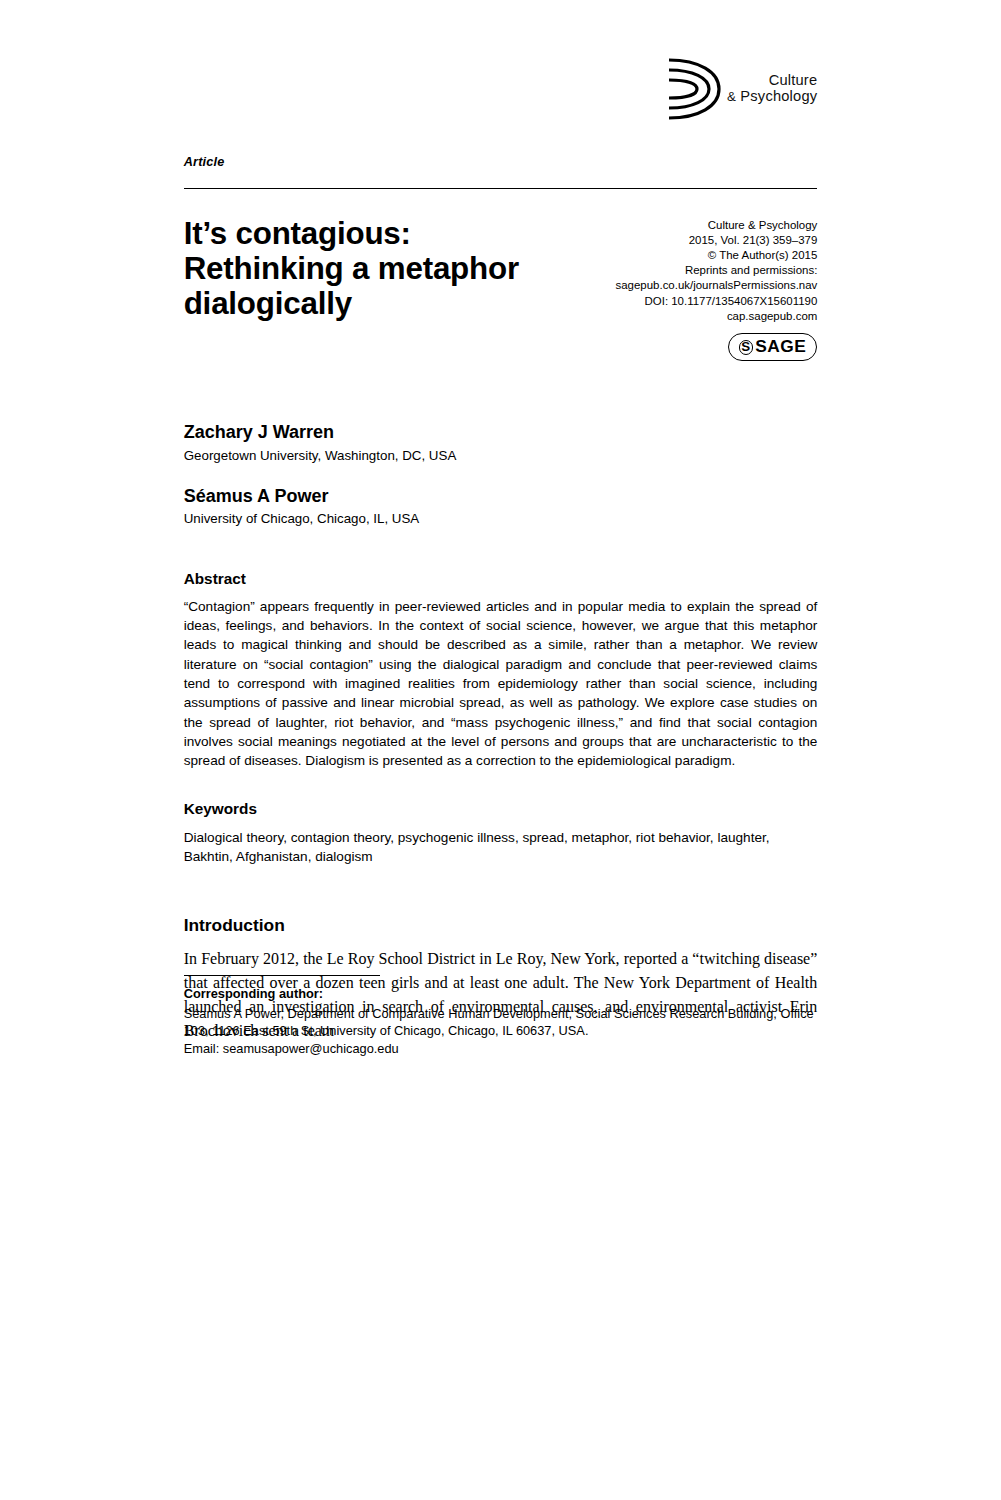Article
Culture
& Psychology
It’s contagious:
Rethinking a metaphor
dialogically
Culture & Psychology
2015, Vol. 21(3) 359–379
© The Author(s) 2015
Reprints and permissions:
sagepub.co.uk/journalsPermissions.nav
DOI: 10.1177/1354067X15601190
cap.sagepub.com
SSAGE
Zachary J Warren
Georgetown University, Washington, DC, USA
Séamus A Power
University of Chicago, Chicago, IL, USA
Abstract
“Contagion” appears frequently in peer-reviewed articles and in popular media to explain the spread of ideas, feelings, and behaviors. In the context of social science, however, we argue that this metaphor leads to magical thinking and should be described as a simile, rather than a metaphor. We review literature on “social contagion” using the dialogical paradigm and conclude that peer-reviewed claims tend to correspond with imagined realities from epidemiology rather than social science, including assumptions of passive and linear microbial spread, as well as pathology. We explore case studies on the spread of laughter, riot behavior, and “mass psychogenic illness,” and find that social contagion involves social meanings negotiated at the level of persons and groups that are uncharacteristic to the spread of diseases. Dialogism is presented as a correction to the epidemiological paradigm.
Keywords
Dialogical theory, contagion theory, psychogenic illness, spread, metaphor, riot behavior, laughter, Bakhtin, Afghanistan, dialogism
Introduction
In February 2012, the Le Roy School District in Le Roy, New York, reported a “twitching disease” that affected over a dozen teen girls and at least one adult. The New York Department of Health launched an investigation in search of environmental causes, and environmental activist Erin Brochovich sent a team
Corresponding author:
Séamus A Power, Department of Comparative Human Development, Social Sciences Research Building, Office 103, 1126 East 59th St, University of Chicago, Chicago, IL 60637, USA.
Email: seamusapower@uchicago.edu